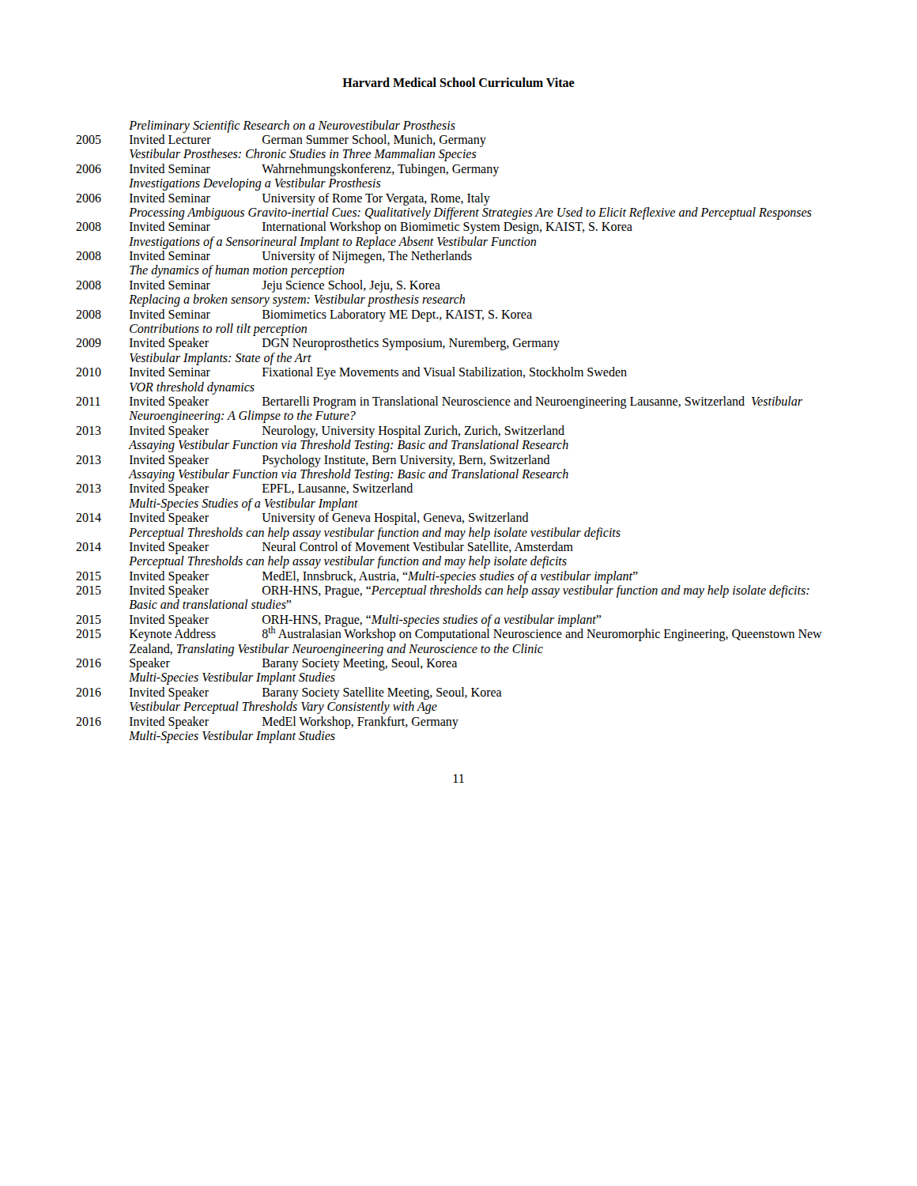Harvard Medical School Curriculum Vitae
| | Preliminary Scientific Research on a Neurovestibular Prosthesis |
| 2005 | Invited Lecturer German Summer School, Munich, Germany Vestibular Prostheses: Chronic Studies in Three Mammalian Species |
| 2006 | Invited Seminar Wahrnehmungskonferenz, Tubingen, Germany Investigations Developing a Vestibular Prosthesis |
| 2006 | Invited Seminar University of Rome Tor Vergata, Rome, Italy Processing Ambiguous Gravito-inertial Cues: Qualitatively Different Strategies Are Used to Elicit Reflexive and Perceptual Responses |
| 2008 | Invited Seminar International Workshop on Biomimetic System Design, KAIST, S. Korea Investigations of a Sensorineural Implant to Replace Absent Vestibular Function |
| 2008 | Invited Seminar University of Nijmegen, The Netherlands The dynamics of human motion perception |
| 2008 | Invited Seminar Jeju Science School, Jeju, S. Korea Replacing a broken sensory system: Vestibular prosthesis research |
| 2008 | Invited Seminar Biomimetics Laboratory ME Dept., KAIST, S. Korea Contributions to roll tilt perception |
| 2009 | Invited Speaker DGN Neuroprosthetics Symposium, Nuremberg, Germany Vestibular Implants: State of the Art |
| 2010 | Invited Seminar Fixational Eye Movements and Visual Stabilization, Stockholm Sweden VOR threshold dynamics |
| 2011 | Invited Speaker Bertarelli Program in Translational Neuroscience and Neuroengineering Lausanne, Switzerland Vestibular Neuroengineering: A Glimpse to the Future? |
| 2013 | Invited Speaker Neurology, University Hospital Zurich, Zurich, Switzerland Assaying Vestibular Function via Threshold Testing: Basic and Translational Research |
| 2013 | Invited Speaker Psychology Institute, Bern University, Bern, Switzerland Assaying Vestibular Function via Threshold Testing: Basic and Translational Research |
| 2013 | Invited Speaker EPFL, Lausanne, Switzerland Multi-Species Studies of a Vestibular Implant |
| 2014 | Invited Speaker University of Geneva Hospital, Geneva, Switzerland Perceptual Thresholds can help assay vestibular function and may help isolate vestibular deficits |
| 2014 | Invited Speaker Neural Control of Movement Vestibular Satellite, Amsterdam Perceptual Thresholds can help assay vestibular function and may help isolate deficits |
| 2015 | Invited Speaker MedEl, Innsbruck, Austria, “ Multi-species studies of a vestibular implant ” |
| 2015 | Invited Speaker ORH-HNS, Prague, “ Perceptual thresholds can help assay vestibular function and may help isolate deficits: Basic and translational studies ” |
| 2015 | Invited Speaker ORH-HNS, Prague, “ Multi-species studies of a vestibular implant ” |
| 2015 | Keynote Address 8 th Australasian Workshop on Computational Neuroscience and Neuromorphic Engineering, Queenstown New Zealand, Translating Vestibular Neuroengineering and Neuroscience to the Clinic |
| 2016 | Speaker Barany Society Meeting, Seoul, Korea Multi-Species Vestibular Implant Studies |
| 2016 | Invited Speaker Barany Society Satellite Meeting, Seoul, Korea Vestibular Perceptual Thresholds Vary Consistently with Age |
| 2016 | Invited Speaker MedEl Workshop, Frankfurt, Germany Multi-Species Vestibular Implant Studies |
11